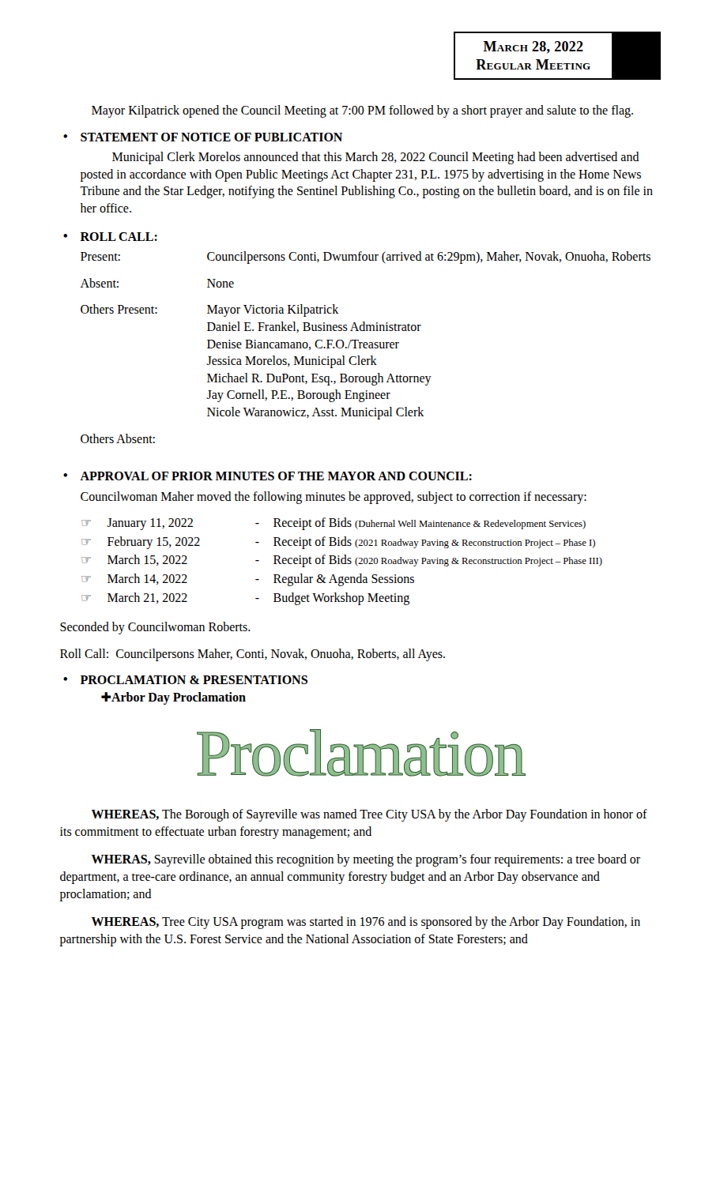March 28, 2022
Regular Meeting
Mayor Kilpatrick opened the Council Meeting at 7:00 PM followed by a short prayer and salute to the flag.
Statement of Notice of Publication
Municipal Clerk Morelos announced that this March 28, 2022 Council Meeting had been advertised and posted in accordance with Open Public Meetings Act Chapter 231, P.L. 1975 by advertising in the Home News Tribune and the Star Ledger, notifying the Sentinel Publishing Co., posting on the bulletin board, and is on file in her office.
Roll Call:
| Present: | Councilpersons Conti, Dwumfour (arrived at 6:29pm), Maher, Novak, Onuoha, Roberts |
| Absent: | None |
| Others Present: | Mayor Victoria Kilpatrick Daniel E. Frankel, Business Administrator Denise Biancamano, C.F.O./Treasurer Jessica Morelos, Municipal Clerk Michael R. DuPont, Esq., Borough Attorney Jay Cornell, P.E., Borough Engineer Nicole Waranowicz, Asst. Municipal Clerk |
| Others Absent: | |
Approval of Prior Minutes of the Mayor and Council:
Councilwoman Maher moved the following minutes be approved, subject to correction if necessary:
| ☞ | January 11, 2022 | - | Receipt of Bids (Duhernal Well Maintenance & Redevelopment Services) |
| ☞ | February 15, 2022 | - | Receipt of Bids (2021 Roadway Paving & Reconstruction Project – Phase I) |
| ☞ | March 15, 2022 | - | Receipt of Bids (2020 Roadway Paving & Reconstruction Project – Phase III) |
| ☞ | March 14, 2022 | - | Regular & Agenda Sessions |
| ☞ | March 21, 2022 | - | Budget Workshop Meeting |
Seconded by Councilwoman Roberts.
Roll Call: Councilpersons Maher, Conti, Novak, Onuoha, Roberts, all Ayes.
Proclamation & Presentations
✚Arbor Day Proclamation
Proclamation
WHEREAS, The Borough of Sayreville was named Tree City USA by the Arbor Day Foundation in honor of its commitment to effectuate urban forestry management; and
WHERAS, Sayreville obtained this recognition by meeting the program’s four requirements: a tree board or department, a tree-care ordinance, an annual community forestry budget and an Arbor Day observance and proclamation; and
WHEREAS, Tree City USA program was started in 1976 and is sponsored by the Arbor Day Foundation, in partnership with the U.S. Forest Service and the National Association of State Foresters; and